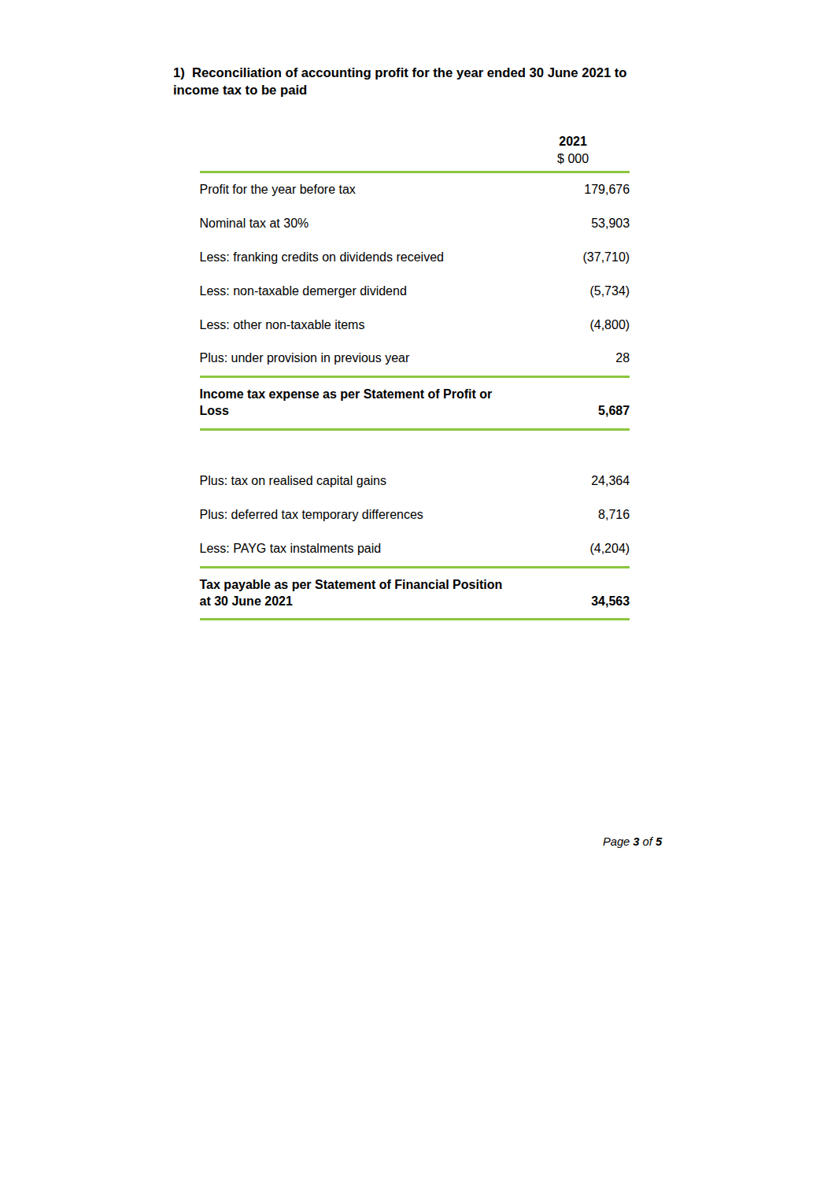1) Reconciliation of accounting profit for the year ended 30 June 2021 to income tax to be paid
| | 2021 |
| | $ 000 |
| Profit for the year before tax | 179,676 |
| Nominal tax at 30% | 53,903 |
| Less: franking credits on dividends received | (37,710) |
| Less: non-taxable demerger dividend | (5,734) |
| Less: other non-taxable items | (4,800) |
| Plus: under provision in previous year | 28 |
| Income tax expense as per Statement of Profit or Loss | 5,687 |
| Plus: tax on realised capital gains | 24,364 |
| Plus: deferred tax temporary differences | 8,716 |
| Less: PAYG tax instalments paid | (4,204) |
| Tax payable as per Statement of Financial Position at 30 June 2021 | 34,563 |
Page 3 of 5